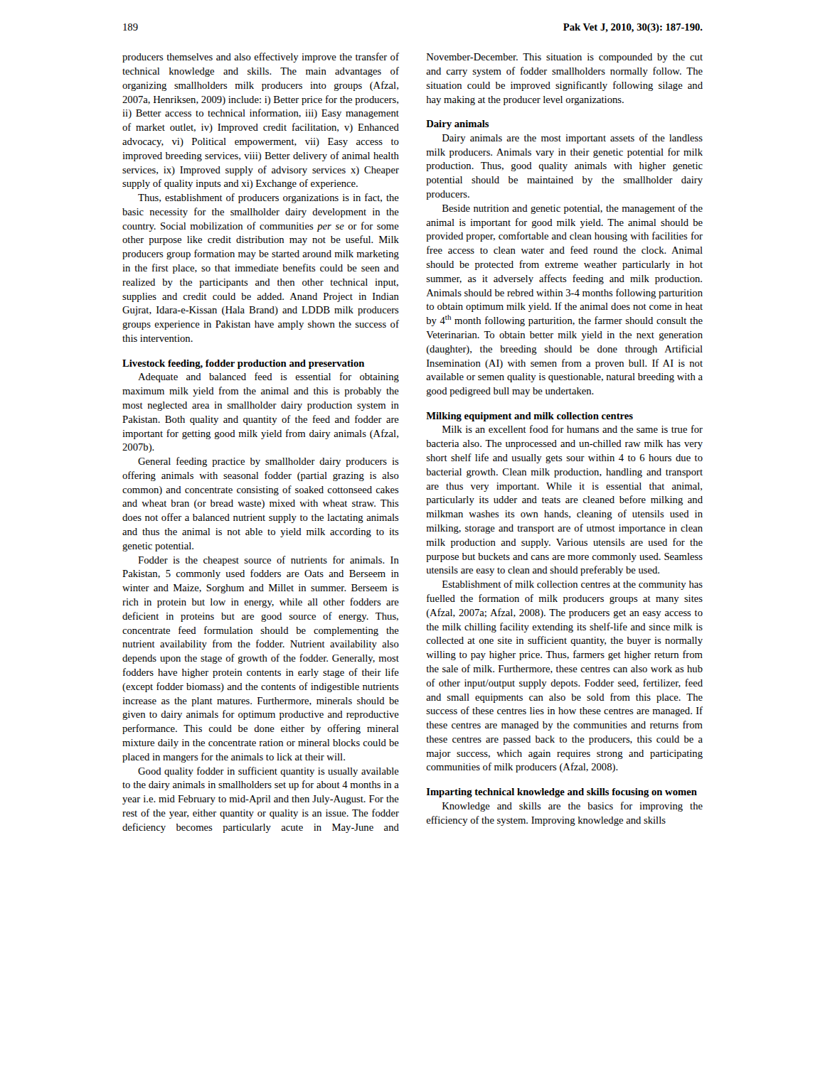189 Pak Vet J, 2010, 30(3): 187-190.
producers themselves and also effectively improve the transfer of technical knowledge and skills. The main advantages of organizing smallholders milk producers into groups (Afzal, 2007a, Henriksen, 2009) include: i) Better price for the producers, ii) Better access to technical information, iii) Easy management of market outlet, iv) Improved credit facilitation, v) Enhanced advocacy, vi) Political empowerment, vii) Easy access to improved breeding services, viii) Better delivery of animal health services, ix) Improved supply of advisory services x) Cheaper supply of quality inputs and xi) Exchange of experience.
Thus, establishment of producers organizations is in fact, the basic necessity for the smallholder dairy development in the country. Social mobilization of communities per se or for some other purpose like credit distribution may not be useful. Milk producers group formation may be started around milk marketing in the first place, so that immediate benefits could be seen and realized by the participants and then other technical input, supplies and credit could be added. Anand Project in Indian Gujrat, Idara-e-Kissan (Hala Brand) and LDDB milk producers groups experience in Pakistan have amply shown the success of this intervention.
Livestock feeding, fodder production and preservation
Adequate and balanced feed is essential for obtaining maximum milk yield from the animal and this is probably the most neglected area in smallholder dairy production system in Pakistan. Both quality and quantity of the feed and fodder are important for getting good milk yield from dairy animals (Afzal, 2007b).
General feeding practice by smallholder dairy producers is offering animals with seasonal fodder (partial grazing is also common) and concentrate consisting of soaked cottonseed cakes and wheat bran (or bread waste) mixed with wheat straw. This does not offer a balanced nutrient supply to the lactating animals and thus the animal is not able to yield milk according to its genetic potential.
Fodder is the cheapest source of nutrients for animals. In Pakistan, 5 commonly used fodders are Oats and Berseem in winter and Maize, Sorghum and Millet in summer. Berseem is rich in protein but low in energy, while all other fodders are deficient in proteins but are good source of energy. Thus, concentrate feed formulation should be complementing the nutrient availability from the fodder. Nutrient availability also depends upon the stage of growth of the fodder. Generally, most fodders have higher protein contents in early stage of their life (except fodder biomass) and the contents of indigestible nutrients increase as the plant matures. Furthermore, minerals should be given to dairy animals for optimum productive and reproductive performance. This could be done either by offering mineral mixture daily in the concentrate ration or mineral blocks could be placed in mangers for the animals to lick at their will.
Good quality fodder in sufficient quantity is usually available to the dairy animals in smallholders set up for about 4 months in a year i.e. mid February to mid-April and then July-August. For the rest of the year, either quantity or quality is an issue. The fodder deficiency becomes particularly acute in May-June and November-December. This situation is compounded by the cut and carry system of fodder smallholders normally follow. The situation could be improved significantly following silage and hay making at the producer level organizations.
Dairy animals
Dairy animals are the most important assets of the landless milk producers. Animals vary in their genetic potential for milk production. Thus, good quality animals with higher genetic potential should be maintained by the smallholder dairy producers.
Beside nutrition and genetic potential, the management of the animal is important for good milk yield. The animal should be provided proper, comfortable and clean housing with facilities for free access to clean water and feed round the clock. Animal should be protected from extreme weather particularly in hot summer, as it adversely affects feeding and milk production. Animals should be rebred within 3-4 months following parturition to obtain optimum milk yield. If the animal does not come in heat by 4th month following parturition, the farmer should consult the Veterinarian. To obtain better milk yield in the next generation (daughter), the breeding should be done through Artificial Insemination (AI) with semen from a proven bull. If AI is not available or semen quality is questionable, natural breeding with a good pedigreed bull may be undertaken.
Milking equipment and milk collection centres
Milk is an excellent food for humans and the same is true for bacteria also. The unprocessed and un-chilled raw milk has very short shelf life and usually gets sour within 4 to 6 hours due to bacterial growth. Clean milk production, handling and transport are thus very important. While it is essential that animal, particularly its udder and teats are cleaned before milking and milkman washes its own hands, cleaning of utensils used in milking, storage and transport are of utmost importance in clean milk production and supply. Various utensils are used for the purpose but buckets and cans are more commonly used. Seamless utensils are easy to clean and should preferably be used.
Establishment of milk collection centres at the community has fuelled the formation of milk producers groups at many sites (Afzal, 2007a; Afzal, 2008). The producers get an easy access to the milk chilling facility extending its shelf-life and since milk is collected at one site in sufficient quantity, the buyer is normally willing to pay higher price. Thus, farmers get higher return from the sale of milk. Furthermore, these centres can also work as hub of other input/output supply depots. Fodder seed, fertilizer, feed and small equipments can also be sold from this place. The success of these centres lies in how these centres are managed. If these centres are managed by the communities and returns from these centres are passed back to the producers, this could be a major success, which again requires strong and participating communities of milk producers (Afzal, 2008).
Imparting technical knowledge and skills focusing on women
Knowledge and skills are the basics for improving the efficiency of the system. Improving knowledge and skills